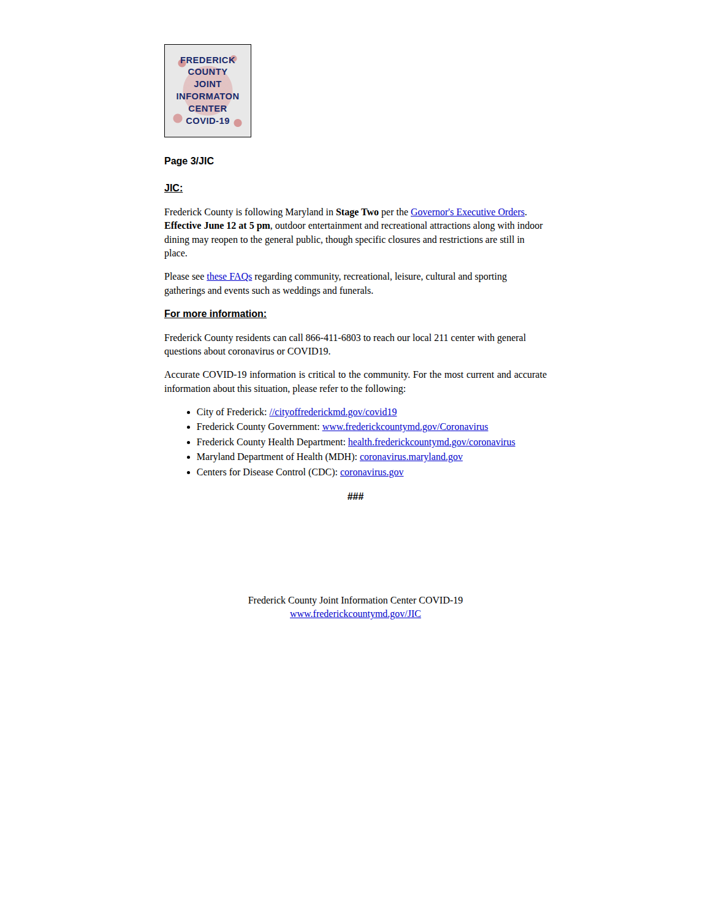FREDERICK COUNTY
JOINT
INFORMATON
CENTER
COVID-19
Page 3/JIC
JIC:
Frederick County is following Maryland in Stage Two per the Governor's Executive Orders. Effective June 12 at 5 pm, outdoor entertainment and recreational attractions along with indoor dining may reopen to the general public, though specific closures and restrictions are still in place.
Please see these FAQs regarding community, recreational, leisure, cultural and sporting gatherings and events such as weddings and funerals.
For more information:
Frederick County residents can call 866-411-6803 to reach our local 211 center with general questions about coronavirus or COVID19.
Accurate COVID-19 information is critical to the community. For the most current and accurate information about this situation, please refer to the following:
City of Frederick: //cityoffrederickmd.gov/covid19
Frederick County Government: www.frederickcountymd.gov/Coronavirus
Frederick County Health Department: health.frederickcountymd.gov/coronavirus
Maryland Department of Health (MDH): coronavirus.maryland.gov
Centers for Disease Control (CDC): coronavirus.gov
###
Frederick County Joint Information Center COVID-19
www.frederickcountymd.gov/JIC